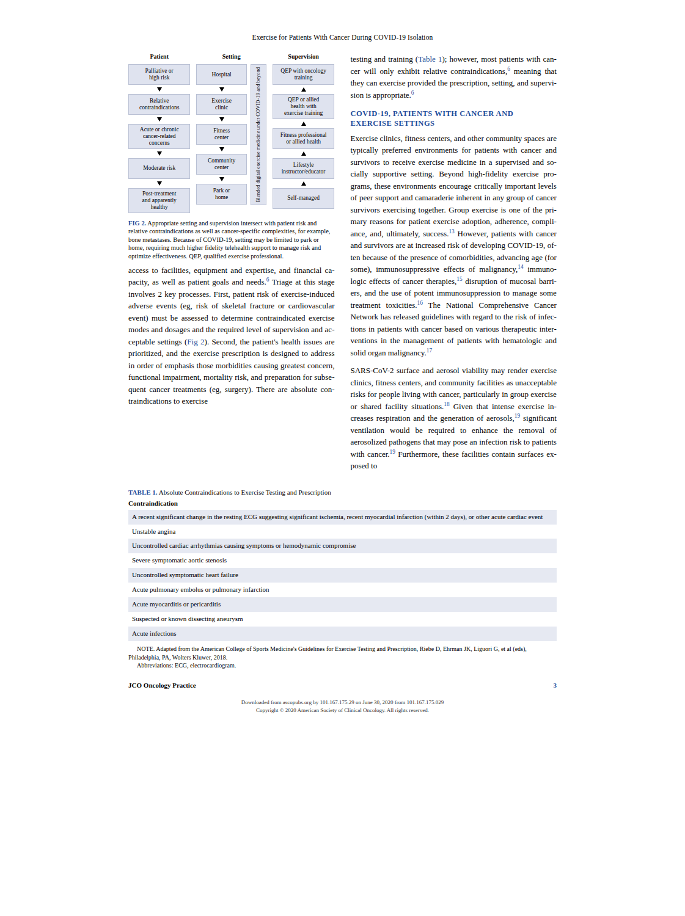Exercise for Patients With Cancer During COVID-19 Isolation
Patient
Palliative or
high risk
Relative
contraindications
Acute or chronic
cancer-related
concerns
Moderate risk
Post-treatment
and apparently
healthy
Setting
Hospital
Exercise
clinic
Fitness
center
Community
center
Park or
home
Blended digital exercise medicine under COVID-19 and beyond
Supervision
QEP with oncology
training
QEP or allied
health with
exercise training
Fitness professional
or allied health
Lifestyle
instructor/educator
Self-managed
FIG 2. Appropriate setting and supervision intersect with patient risk and relative contraindications as well as cancer-specific complexities, for example, bone metastases. Because of COVID-19, setting may be limited to park or home, requiring much higher fidelity telehealth support to manage risk and optimize effectiveness. QEP, qualified exercise professional.
access to facilities, equipment and expertise, and financial capacity, as well as patient goals and needs.6 Triage at this stage involves 2 key processes. First, patient risk of exercise-induced adverse events (eg, risk of skeletal fracture or cardiovascular event) must be assessed to determine contraindicated exercise modes and dosages and the required level of supervision and acceptable settings (Fig 2). Second, the patient's health issues are prioritized, and the exercise prescription is designed to address in order of emphasis those morbidities causing greatest concern, functional impairment, mortality risk, and preparation for subsequent cancer treatments (eg, surgery). There are absolute contraindications to exercise
testing and training (Table 1); however, most patients with cancer will only exhibit relative contraindications,6 meaning that they can exercise provided the prescription, setting, and supervision is appropriate.6
COVID-19, Patients With Cancer and Exercise Settings
Exercise clinics, fitness centers, and other community spaces are typically preferred environments for patients with cancer and survivors to receive exercise medicine in a supervised and socially supportive setting. Beyond high-fidelity exercise programs, these environments encourage critically important levels of peer support and camaraderie inherent in any group of cancer survivors exercising together. Group exercise is one of the primary reasons for patient exercise adoption, adherence, compliance, and, ultimately, success.13 However, patients with cancer and survivors are at increased risk of developing COVID-19, often because of the presence of comorbidities, advancing age (for some), immunosuppressive effects of malignancy,14 immunologic effects of cancer therapies,15 disruption of mucosal barriers, and the use of potent immunosuppression to manage some treatment toxicities.16 The National Comprehensive Cancer Network has released guidelines with regard to the risk of infections in patients with cancer based on various therapeutic interventions in the management of patients with hematologic and solid organ malignancy.17
SARS-CoV-2 surface and aerosol viability may render exercise clinics, fitness centers, and community facilities as unacceptable risks for people living with cancer, particularly in group exercise or shared facility situations.18 Given that intense exercise increases respiration and the generation of aerosols,19 significant ventilation would be required to enhance the removal of aerosolized pathogens that may pose an infection risk to patients with cancer.19 Furthermore, these facilities contain surfaces exposed to
TABLE 1. Absolute Contraindications to Exercise Testing and Prescription
Contraindication
| A recent significant change in the resting ECG suggesting significant ischemia, recent myocardial infarction (within 2 days), or other acute cardiac event |
| Unstable angina |
| Uncontrolled cardiac arrhythmias causing symptoms or hemodynamic compromise |
| Severe symptomatic aortic stenosis |
| Uncontrolled symptomatic heart failure |
| Acute pulmonary embolus or pulmonary infarction |
| Acute myocarditis or pericarditis |
| Suspected or known dissecting aneurysm |
| Acute infections |
NOTE. Adapted from the American College of Sports Medicine's Guidelines for Exercise Testing and Prescription, Riebe D, Ehrman JK, Liguori G, et al (eds), Philadelphia, PA, Wolters Kluwer, 2018. Abbreviations: ECG, electrocardiogram.
JCO Oncology Practice
3
Downloaded from ascopubs.org by 101.167.175.29 on June 30, 2020 from 101.167.175.029
Copyright © 2020 American Society of Clinical Oncology. All rights reserved.